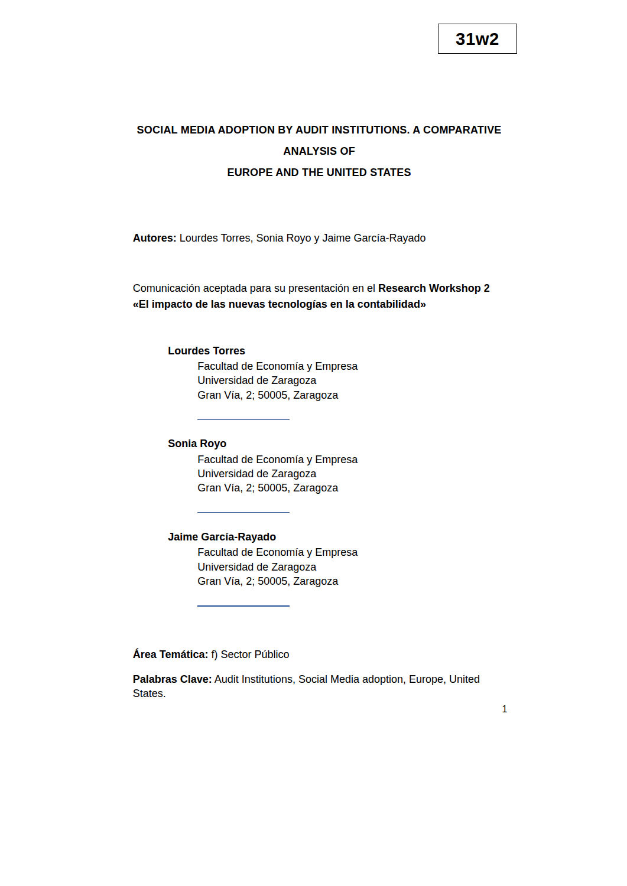31w2
SOCIAL MEDIA ADOPTION BY AUDIT INSTITUTIONS. A COMPARATIVE ANALYSIS OF
EUROPE AND THE UNITED STATES
Autores: Lourdes Torres, Sonia Royo y Jaime García-Rayado
Comunicación aceptada para su presentación en el Research Workshop 2 «El impacto de las nuevas tecnologías en la contabilidad»
Lourdes Torres
Facultad de Economía y Empresa
Universidad de Zaragoza
Gran Vía, 2; 50005, Zaragoza
Sonia Royo
Facultad de Economía y Empresa
Universidad de Zaragoza
Gran Vía, 2; 50005, Zaragoza
Jaime García-Rayado
Facultad de Economía y Empresa
Universidad de Zaragoza
Gran Vía, 2; 50005, Zaragoza
Área Temática: f) Sector Público
Palabras Clave: Audit Institutions, Social Media adoption, Europe, United States.
1